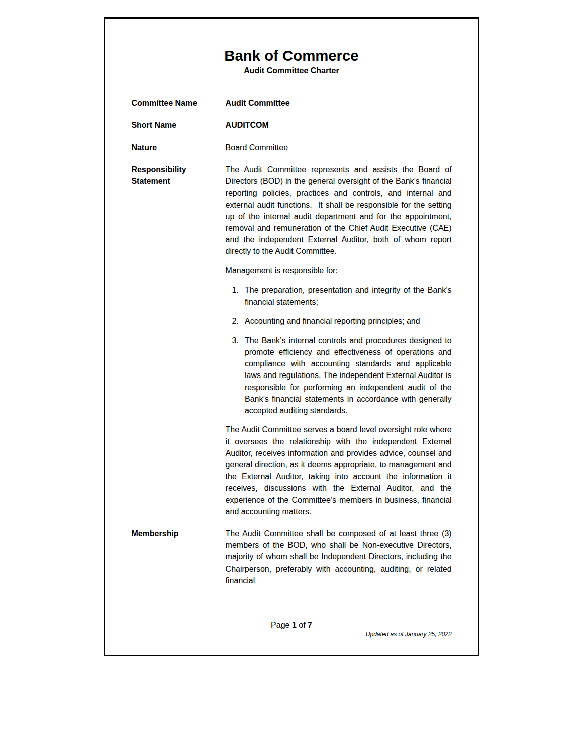Bank of Commerce
Audit Committee Charter
| Committee Name | Audit Committee |
| Short Name | AUDITCOM |
| Nature | Board Committee |
| Responsibility Statement | The Audit Committee represents and assists the Board of Directors (BOD) in the general oversight of the Bank’s financial reporting policies, practices and controls, and internal and external audit functions. It shall be responsible for the setting up of the internal audit department and for the appointment, removal and remuneration of the Chief Audit Executive (CAE) and the independent External Auditor, both of whom report directly to the Audit Committee. Management is responsible for: The preparation, presentation and integrity of the Bank’s financial statements; Accounting and financial reporting principles; and The Bank’s internal controls and procedures designed to promote efficiency and effectiveness of operations and compliance with accounting standards and applicable laws and regulations. The independent External Auditor is responsible for performing an independent audit of the Bank’s financial statements in accordance with generally accepted auditing standards. The Audit Committee serves a board level oversight role where it oversees the relationship with the independent External Auditor, receives information and provides advice, counsel and general direction, as it deems appropriate, to management and the External Auditor, taking into account the information it receives, discussions with the External Auditor, and the experience of the Committee’s members in business, financial and accounting matters. |
| Membership | The Audit Committee shall be composed of at least three (3) members of the BOD, who shall be Non-executive Directors, majority of whom shall be Independent Directors, including the Chairperson, preferably with accounting, auditing, or related financial |
Page 1 of 7
Updated as of January 25, 2022